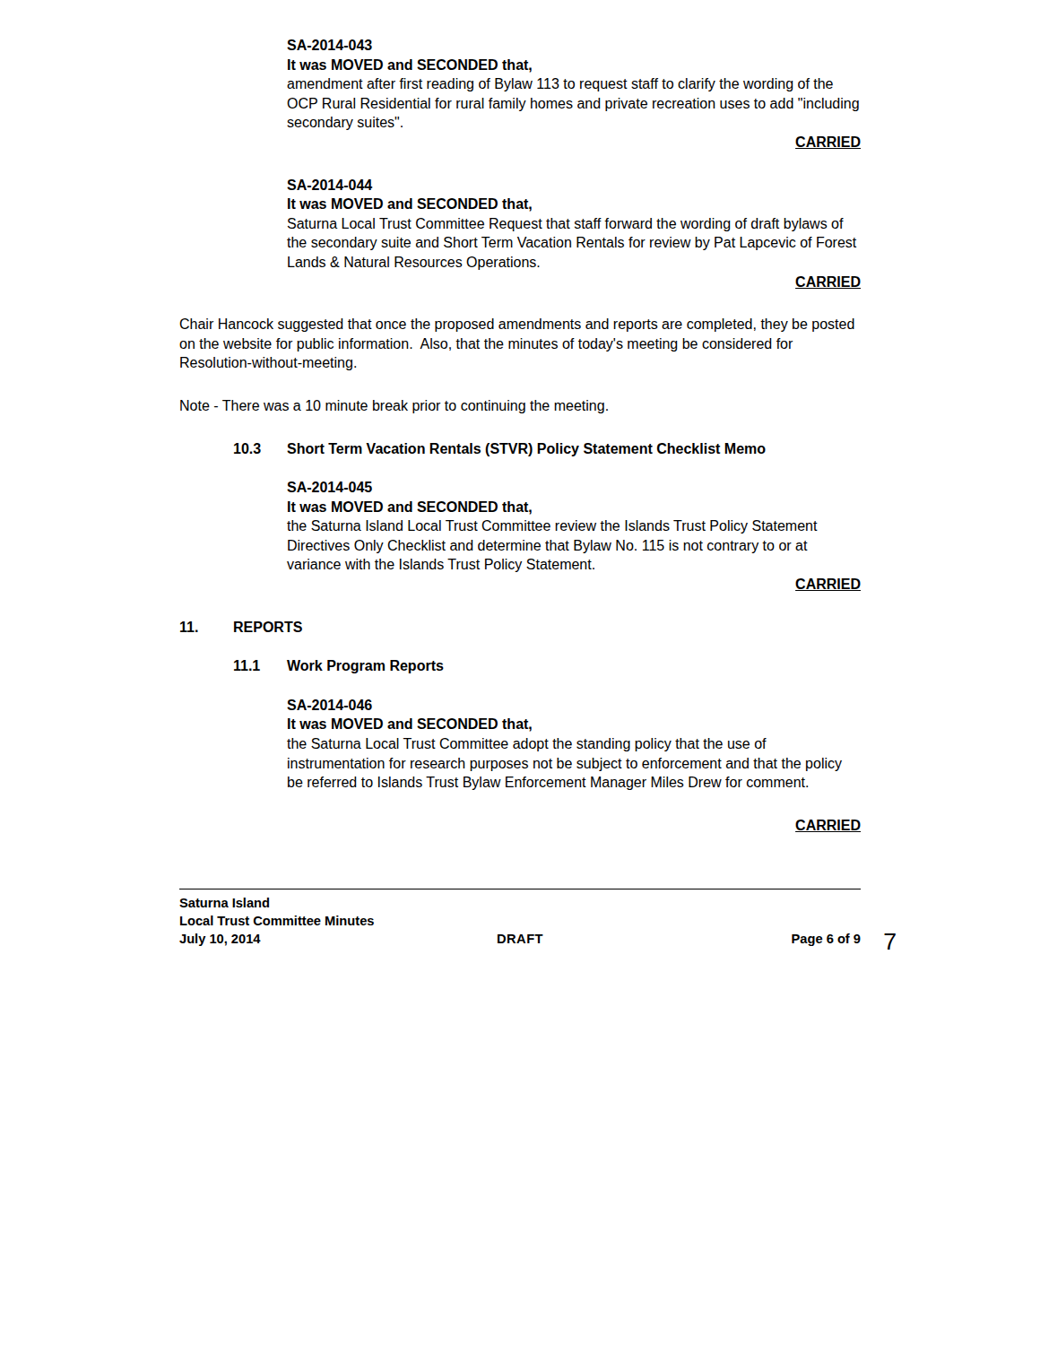SA-2014-043
It was MOVED and SECONDED that,
amendment after first reading of Bylaw 113 to request staff to clarify the wording of the OCP Rural Residential for rural family homes and private recreation uses to add "including secondary suites".
CARRIED
SA-2014-044
It was MOVED and SECONDED that,
Saturna Local Trust Committee Request that staff forward the wording of draft bylaws of the secondary suite and Short Term Vacation Rentals for review by Pat Lapcevic of Forest Lands & Natural Resources Operations.
CARRIED
Chair Hancock suggested that once the proposed amendments and reports are completed, they be posted on the website for public information. Also, that the minutes of today's meeting be considered for Resolution-without-meeting.
Note - There was a 10 minute break prior to continuing the meeting.
10.3 Short Term Vacation Rentals (STVR) Policy Statement Checklist Memo
SA-2014-045
It was MOVED and SECONDED that,
the Saturna Island Local Trust Committee review the Islands Trust Policy Statement Directives Only Checklist and determine that Bylaw No. 115 is not contrary to or at variance with the Islands Trust Policy Statement.
CARRIED
11. REPORTS
11.1 Work Program Reports
SA-2014-046
It was MOVED and SECONDED that,
the Saturna Local Trust Committee adopt the standing policy that the use of instrumentation for research purposes not be subject to enforcement and that the policy be referred to Islands Trust Bylaw Enforcement Manager Miles Drew for comment.
CARRIED
Saturna Island
Local Trust Committee Minutes
July 10, 2014 DRAFT Page 6 of 9
7